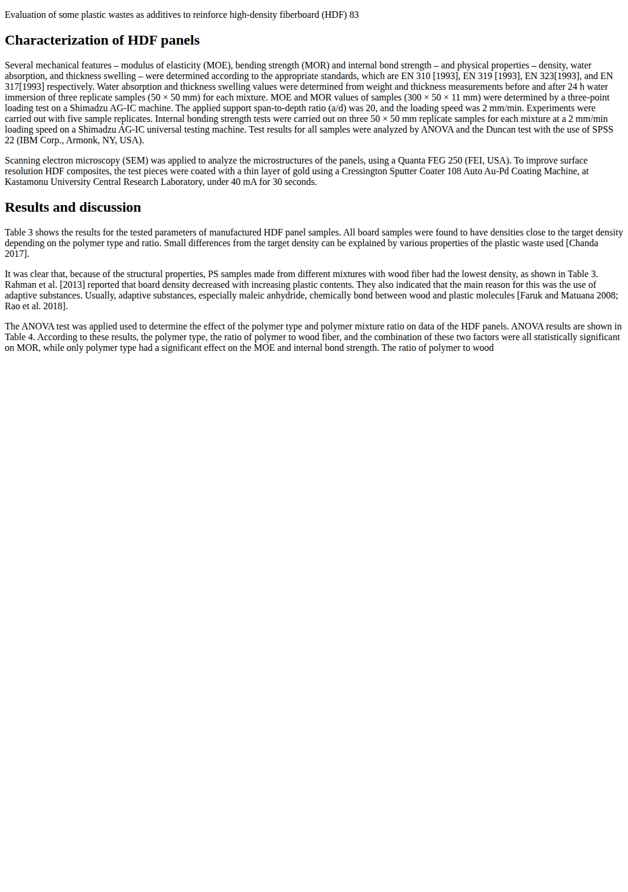Evaluation of some plastic wastes as additives to reinforce high-density fiberboard (HDF) 83
Characterization of HDF panels
Several mechanical features – modulus of elasticity (MOE), bending strength (MOR) and internal bond strength – and physical properties – density, water absorption, and thickness swelling – were determined according to the appropriate standards, which are EN 310 [1993], EN 319 [1993], EN 323[1993], and EN 317[1993] respectively. Water absorption and thickness swelling values were determined from weight and thickness measurements before and after 24 h water immersion of three replicate samples (50 × 50 mm) for each mixture. MOE and MOR values of samples (300 × 50 × 11 mm) were determined by a three-point loading test on a Shimadzu AG-IC machine. The applied support span-to-depth ratio (a/d) was 20, and the loading speed was 2 mm/min. Experiments were carried out with five sample replicates. Internal bonding strength tests were carried out on three 50 × 50 mm replicate samples for each mixture at a 2 mm/min loading speed on a Shimadzu AG-IC universal testing machine. Test results for all samples were analyzed by ANOVA and the Duncan test with the use of SPSS 22 (IBM Corp., Armonk, NY, USA).
Scanning electron microscopy (SEM) was applied to analyze the microstructures of the panels, using a Quanta FEG 250 (FEI, USA). To improve surface resolution HDF composites, the test pieces were coated with a thin layer of gold using a Cressington Sputter Coater 108 Auto Au-Pd Coating Machine, at Kastamonu University Central Research Laboratory, under 40 mA for 30 seconds.
Results and discussion
Table 3 shows the results for the tested parameters of manufactured HDF panel samples. All board samples were found to have densities close to the target density depending on the polymer type and ratio. Small differences from the target density can be explained by various properties of the plastic waste used [Chanda 2017].
It was clear that, because of the structural properties, PS samples made from different mixtures with wood fiber had the lowest density, as shown in Table 3. Rahman et al. [2013] reported that board density decreased with increasing plastic contents. They also indicated that the main reason for this was the use of adaptive substances. Usually, adaptive substances, especially maleic anhydride, chemically bond between wood and plastic molecules [Faruk and Matuana 2008; Rao et al. 2018].
The ANOVA test was applied used to determine the effect of the polymer type and polymer mixture ratio on data of the HDF panels. ANOVA results are shown in Table 4. According to these results, the polymer type, the ratio of polymer to wood fiber, and the combination of these two factors were all statistically significant on MOR, while only polymer type had a significant effect on the MOE and internal bond strength. The ratio of polymer to wood